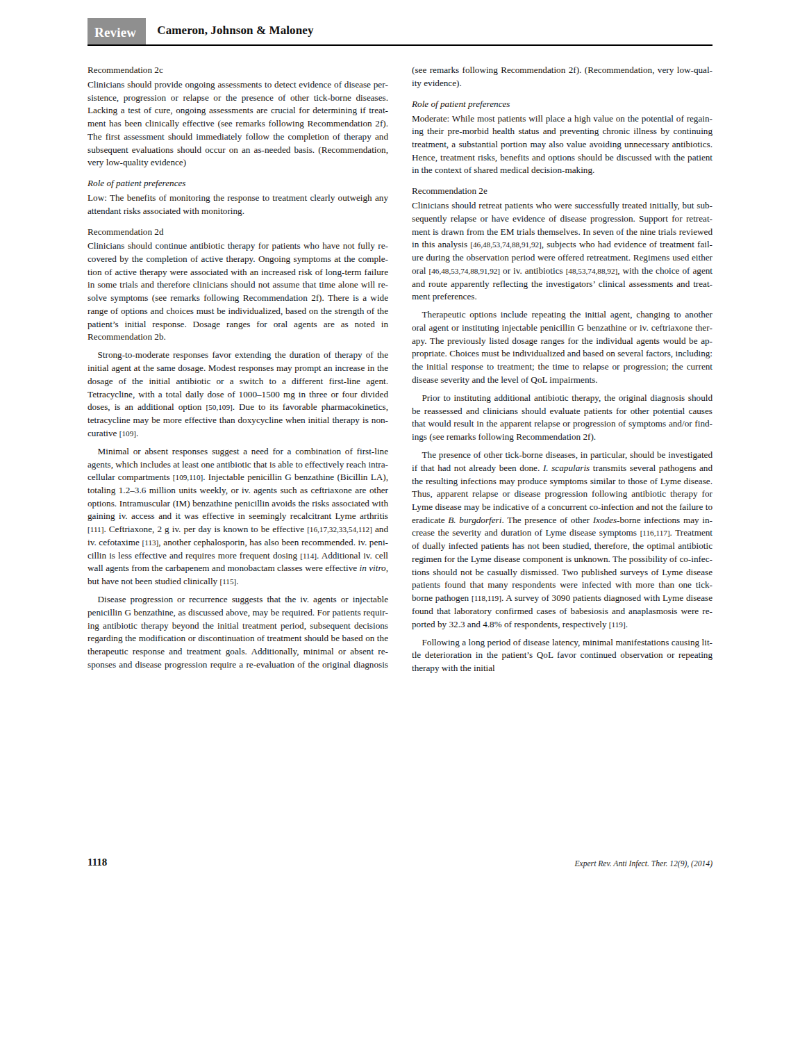Review
Cameron, Johnson & Maloney
Recommendation 2c
Clinicians should provide ongoing assessments to detect evidence of disease persistence, progression or relapse or the presence of other tick-borne diseases. Lacking a test of cure, ongoing assessments are crucial for determining if treatment has been clinically effective (see remarks following Recommendation 2f). The first assessment should immediately follow the completion of therapy and subsequent evaluations should occur on an as-needed basis. (Recommendation, very low-quality evidence)
Role of patient preferences
Low: The benefits of monitoring the response to treatment clearly outweigh any attendant risks associated with monitoring.
Recommendation 2d
Clinicians should continue antibiotic therapy for patients who have not fully recovered by the completion of active therapy. Ongoing symptoms at the completion of active therapy were associated with an increased risk of long-term failure in some trials and therefore clinicians should not assume that time alone will resolve symptoms (see remarks following Recommendation 2f). There is a wide range of options and choices must be individualized, based on the strength of the patient’s initial response. Dosage ranges for oral agents are as noted in Recommendation 2b.
Strong-to-moderate responses favor extending the duration of therapy of the initial agent at the same dosage. Modest responses may prompt an increase in the dosage of the initial antibiotic or a switch to a different first-line agent. Tetracycline, with a total daily dose of 1000–1500 mg in three or four divided doses, is an additional option [50,109]. Due to its favorable pharmacokinetics, tetracycline may be more effective than doxycycline when initial therapy is non-curative [109].
Minimal or absent responses suggest a need for a combination of first-line agents, which includes at least one antibiotic that is able to effectively reach intracellular compartments [109,110]. Injectable penicillin G benzathine (Bicillin LA), totaling 1.2–3.6 million units weekly, or iv. agents such as ceftriaxone are other options. Intramuscular (IM) benzathine penicillin avoids the risks associated with gaining iv. access and it was effective in seemingly recalcitrant Lyme arthritis [111]. Ceftriaxone, 2 g iv. per day is known to be effective [16,17,32,33,54,112] and iv. cefotaxime [113], another cephalosporin, has also been recommended. iv. penicillin is less effective and requires more frequent dosing [114]. Additional iv. cell wall agents from the carbapenem and monobactam classes were effective in vitro, but have not been studied clinically [115].
Disease progression or recurrence suggests that the iv. agents or injectable penicillin G benzathine, as discussed above, may be required. For patients requiring antibiotic therapy beyond the initial treatment period, subsequent decisions regarding the modification or discontinuation of treatment should be based on the therapeutic response and treatment goals. Additionally, minimal or absent responses and disease progression require a re-evaluation of the original diagnosis (see remarks following Recommendation 2f). (Recommendation, very low-quality evidence).
Role of patient preferences
Moderate: While most patients will place a high value on the potential of regaining their pre-morbid health status and preventing chronic illness by continuing treatment, a substantial portion may also value avoiding unnecessary antibiotics. Hence, treatment risks, benefits and options should be discussed with the patient in the context of shared medical decision-making.
Recommendation 2e
Clinicians should retreat patients who were successfully treated initially, but subsequently relapse or have evidence of disease progression. Support for retreatment is drawn from the EM trials themselves. In seven of the nine trials reviewed in this analysis [46,48,53,74,88,91,92], subjects who had evidence of treatment failure during the observation period were offered retreatment. Regimens used either oral [46,48,53,74,88,91,92] or iv. antibiotics [48,53,74,88,92], with the choice of agent and route apparently reflecting the investigators’ clinical assessments and treatment preferences.
Therapeutic options include repeating the initial agent, changing to another oral agent or instituting injectable penicillin G benzathine or iv. ceftriaxone therapy. The previously listed dosage ranges for the individual agents would be appropriate. Choices must be individualized and based on several factors, including: the initial response to treatment; the time to relapse or progression; the current disease severity and the level of QoL impairments.
Prior to instituting additional antibiotic therapy, the original diagnosis should be reassessed and clinicians should evaluate patients for other potential causes that would result in the apparent relapse or progression of symptoms and/or findings (see remarks following Recommendation 2f).
The presence of other tick-borne diseases, in particular, should be investigated if that had not already been done. I. scapularis transmits several pathogens and the resulting infections may produce symptoms similar to those of Lyme disease. Thus, apparent relapse or disease progression following antibiotic therapy for Lyme disease may be indicative of a concurrent co-infection and not the failure to eradicate B. burgdorferi. The presence of other Ixodes-borne infections may increase the severity and duration of Lyme disease symptoms [116,117]. Treatment of dually infected patients has not been studied, therefore, the optimal antibiotic regimen for the Lyme disease component is unknown. The possibility of co-infections should not be casually dismissed. Two published surveys of Lyme disease patients found that many respondents were infected with more than one tick-borne pathogen [118,119]. A survey of 3090 patients diagnosed with Lyme disease found that laboratory confirmed cases of babesiosis and anaplasmosis were reported by 32.3 and 4.8% of respondents, respectively [119].
Following a long period of disease latency, minimal manifestations causing little deterioration in the patient’s QoL favor continued observation or repeating therapy with the initial
1118
Expert Rev. Anti Infect. Ther. 12(9), (2014)